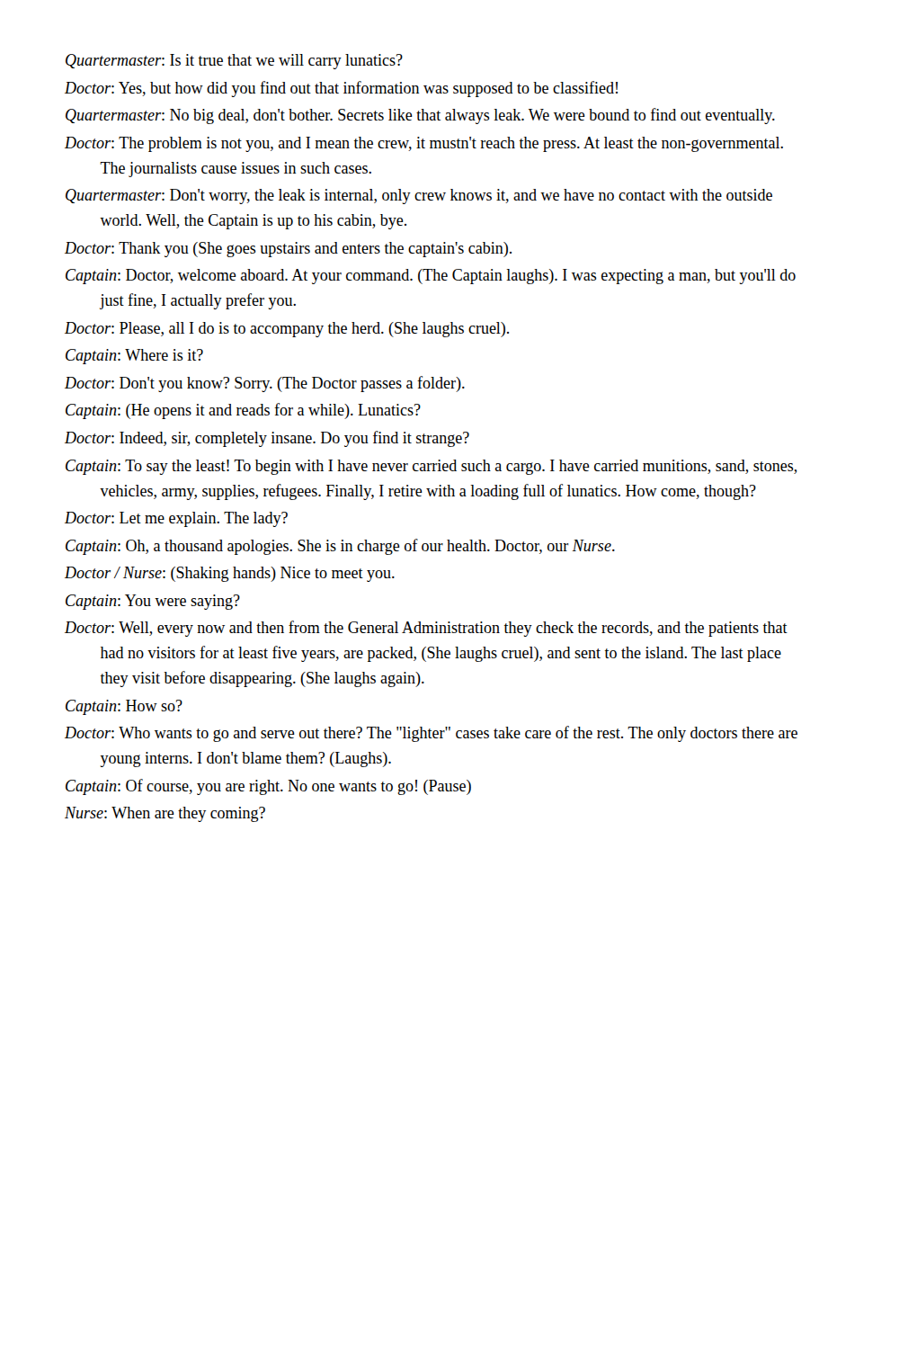Quartermaster: Is it true that we will carry lunatics?
Doctor: Yes, but how did you find out that information was supposed to be classified!
Quartermaster: No big deal, don't bother. Secrets like that always leak. We were bound to find out eventually.
Doctor: The problem is not you, and I mean the crew, it mustn't reach the press. At least the non-governmental. The journalists cause issues in such cases.
Quartermaster: Don't worry, the leak is internal, only crew knows it, and we have no contact with the outside world. Well, the Captain is up to his cabin, bye.
Doctor: Thank you (She goes upstairs and enters the captain's cabin).
Captain: Doctor, welcome aboard. At your command. (The Captain laughs). I was expecting a man, but you'll do just fine, I actually prefer you.
Doctor: Please, all I do is to accompany the herd. (She laughs cruel).
Captain: Where is it?
Doctor: Don't you know? Sorry. (The Doctor passes a folder).
Captain: (He opens it and reads for a while). Lunatics?
Doctor: Indeed, sir, completely insane. Do you find it strange?
Captain: To say the least! To begin with I have never carried such a cargo. I have carried munitions, sand, stones, vehicles, army, supplies, refugees. Finally, I retire with a loading full of lunatics. How come, though?
Doctor: Let me explain. The lady?
Captain: Oh, a thousand apologies. She is in charge of our health. Doctor, our Nurse.
Doctor / Nurse: (Shaking hands) Nice to meet you.
Captain: You were saying?
Doctor: Well, every now and then from the General Administration they check the records, and the patients that had no visitors for at least five years, are packed, (She laughs cruel), and sent to the island. The last place they visit before disappearing. (She laughs again).
Captain: How so?
Doctor: Who wants to go and serve out there? The "lighter" cases take care of the rest. The only doctors there are young interns. I don't blame them? (Laughs).
Captain: Of course, you are right. No one wants to go! (Pause)
Nurse: When are they coming?